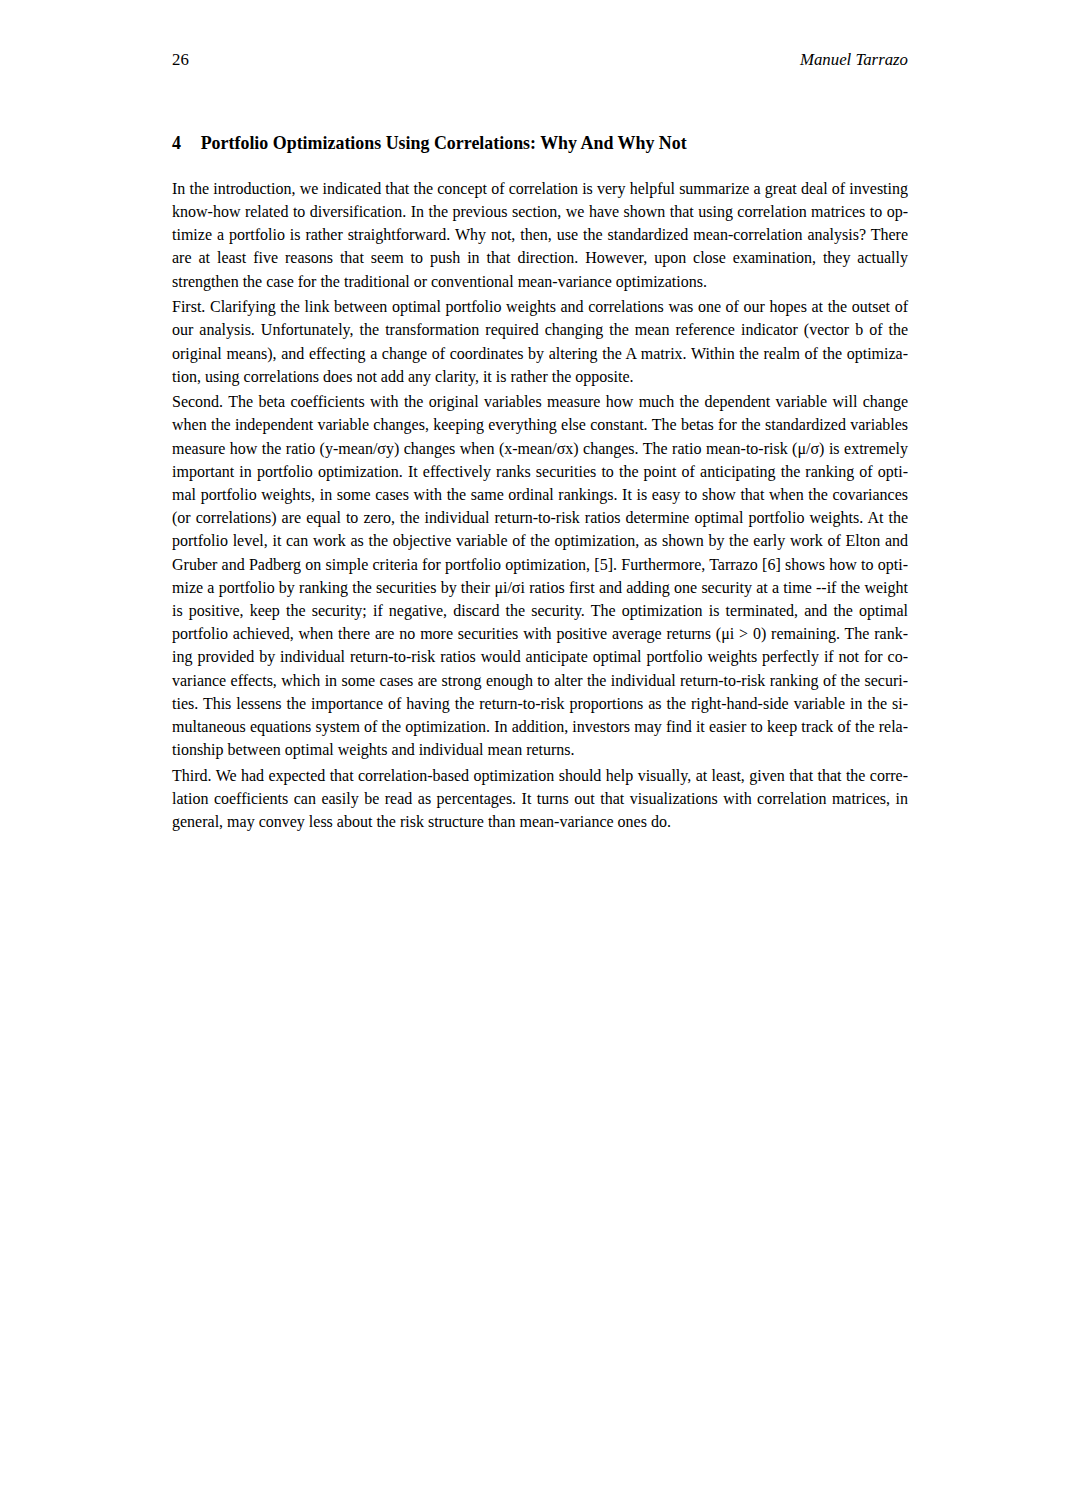26 Manuel Tarrazo
4 Portfolio Optimizations Using Correlations: Why And Why Not
In the introduction, we indicated that the concept of correlation is very helpful summarize a great deal of investing know-how related to diversification. In the previous section, we have shown that using correlation matrices to optimize a portfolio is rather straightforward. Why not, then, use the standardized mean-correlation analysis? There are at least five reasons that seem to push in that direction. However, upon close examination, they actually strengthen the case for the traditional or conventional mean-variance optimizations.
First. Clarifying the link between optimal portfolio weights and correlations was one of our hopes at the outset of our analysis. Unfortunately, the transformation required changing the mean reference indicator (vector b of the original means), and effecting a change of coordinates by altering the A matrix. Within the realm of the optimization, using correlations does not add any clarity, it is rather the opposite.
Second. The beta coefficients with the original variables measure how much the dependent variable will change when the independent variable changes, keeping everything else constant. The betas for the standardized variables measure how the ratio (y-mean/σy) changes when (x-mean/σx) changes. The ratio mean-to-risk (μ/σ) is extremely important in portfolio optimization. It effectively ranks securities to the point of anticipating the ranking of optimal portfolio weights, in some cases with the same ordinal rankings. It is easy to show that when the covariances (or correlations) are equal to zero, the individual return-to-risk ratios determine optimal portfolio weights. At the portfolio level, it can work as the objective variable of the optimization, as shown by the early work of Elton and Gruber and Padberg on simple criteria for portfolio optimization, [5]. Furthermore, Tarrazo [6] shows how to optimize a portfolio by ranking the securities by their μi/σi ratios first and adding one security at a time --if the weight is positive, keep the security; if negative, discard the security. The optimization is terminated, and the optimal portfolio achieved, when there are no more securities with positive average returns (μi > 0) remaining. The ranking provided by individual return-to-risk ratios would anticipate optimal portfolio weights perfectly if not for covariance effects, which in some cases are strong enough to alter the individual return-to-risk ranking of the securities. This lessens the importance of having the return-to-risk proportions as the right-hand-side variable in the simultaneous equations system of the optimization. In addition, investors may find it easier to keep track of the relationship between optimal weights and individual mean returns.
Third. We had expected that correlation-based optimization should help visually, at least, given that that the correlation coefficients can easily be read as percentages. It turns out that visualizations with correlation matrices, in general, may convey less about the risk structure than mean-variance ones do.